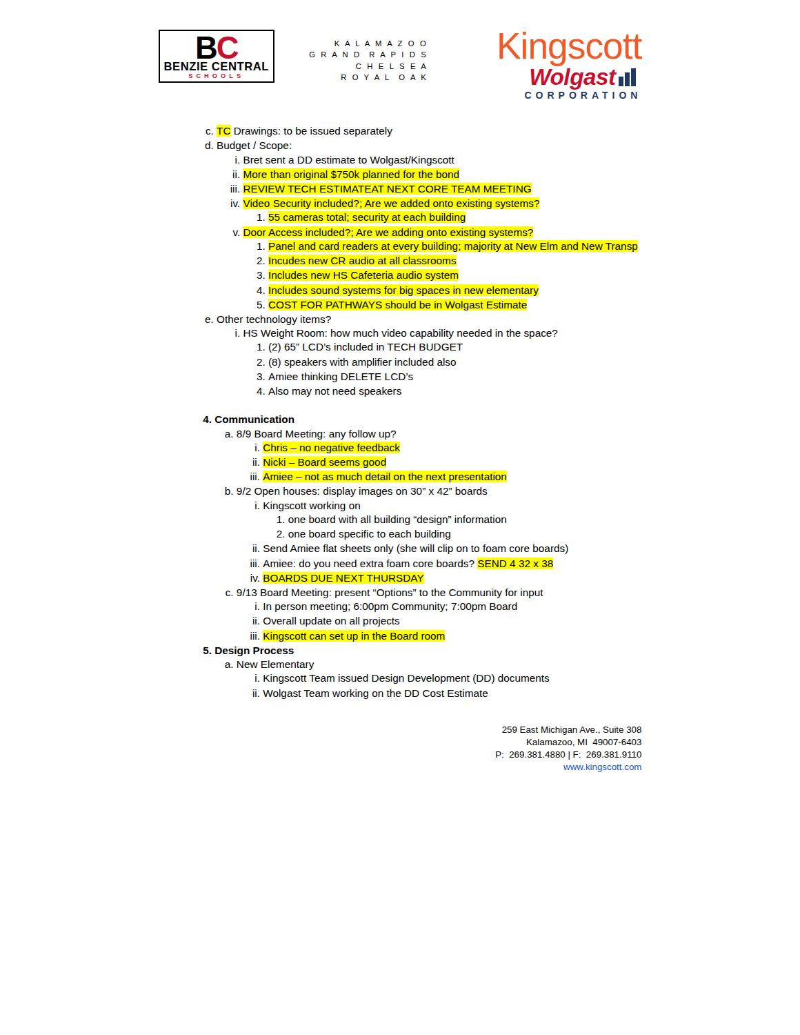BC
BENZIE CENTRAL
SCHOOLS
K A L A M A Z O O
G R A N D R A P I D S
C H E L S E A
R O Y A L O A K
Kingscott
Wolgast
CORPORATION
TC Drawings: to be issued separately
Budget / Scope:
Bret sent a DD estimate to Wolgast/Kingscott
More than original $750k planned for the bond
REVIEW TECH ESTIMATEAT NEXT CORE TEAM MEETING
Video Security included?; Are we added onto existing systems?
55 cameras total; security at each building
Door Access included?; Are we adding onto existing systems?
Panel and card readers at every building; majority at New Elm and New Transp
Incudes new CR audio at all classrooms
Includes new HS Cafeteria audio system
Includes sound systems for big spaces in new elementary
COST FOR PATHWAYS should be in Wolgast Estimate
Other technology items?
HS Weight Room: how much video capability needed in the space?
(2) 65” LCD’s included in TECH BUDGET
(8) speakers with amplifier included also
Amiee thinking DELETE LCD’s
Also may not need speakers
Communication
8/9 Board Meeting: any follow up?
Chris – no negative feedback
Nicki – Board seems good
Amiee – not as much detail on the next presentation
9/2 Open houses: display images on 30” x 42” boards
Kingscott working on
one board with all building “design” information
one board specific to each building
Send Amiee flat sheets only (she will clip on to foam core boards)
Amiee: do you need extra foam core boards? SEND 4 32 x 38
BOARDS DUE NEXT THURSDAY
9/13 Board Meeting: present “Options” to the Community for input
In person meeting; 6:00pm Community; 7:00pm Board
Overall update on all projects
Kingscott can set up in the Board room
Design Process
New Elementary
Kingscott Team issued Design Development (DD) documents
Wolgast Team working on the DD Cost Estimate
259 East Michigan Ave., Suite 308
Kalamazoo, MI 49007-6403
P: 269.381.4880 | F: 269.381.9110
www.kingscott.com